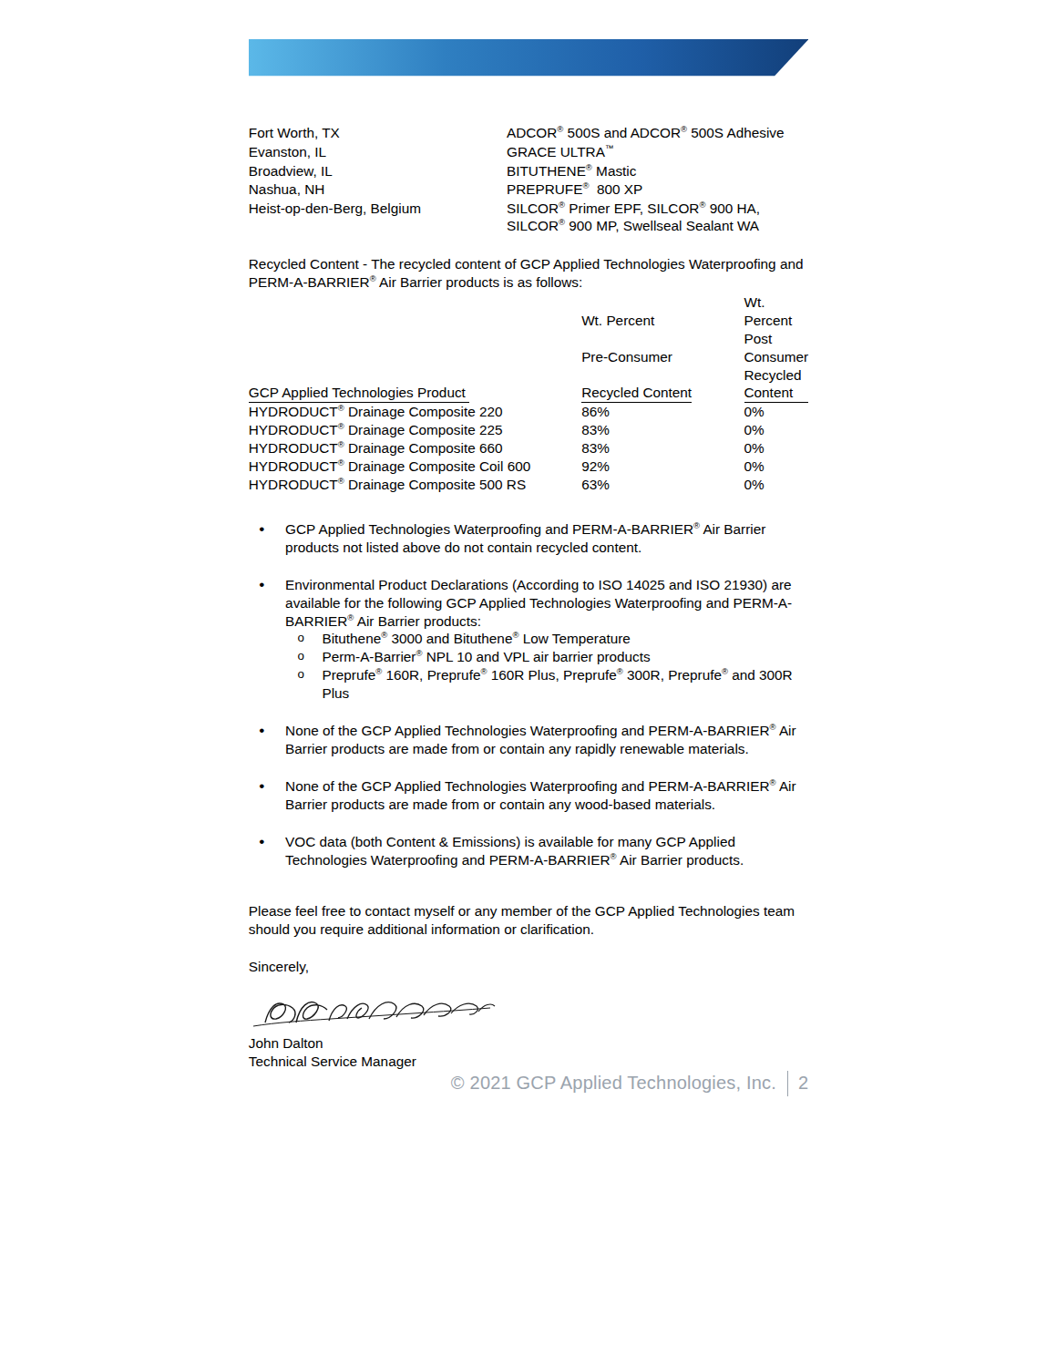| Fort Worth, TX | ADCOR ® 500S and ADCOR ® 500S Adhesive |
| Evanston, IL | GRACE ULTRA ™ |
| Broadview, IL | BITUTHENE ® Mastic |
| Nashua, NH | PREPRUFE ® 800 XP |
| Heist-op-den-Berg, Belgium | SILCOR ® Primer EPF, SILCOR ® 900 HA, SILCOR ® 900 MP, Swellseal Sealant WA |
Recycled Content - The recycled content of GCP Applied Technologies Waterproofing and PERM-A-BARRIER® Air Barrier products is as follows:
| | Wt. Percent | Wt. Percent |
| | Pre-Consumer | Post Consumer |
| GCP Applied Technologies Product | Recycled Content | Recycled Content |
| HYDRODUCT ® Drainage Composite 220 | 86% | 0% |
| HYDRODUCT ® Drainage Composite 225 | 83% | 0% |
| HYDRODUCT ® Drainage Composite 660 | 83% | 0% |
| HYDRODUCT ® Drainage Composite Coil 600 | 92% | 0% |
| HYDRODUCT ® Drainage Composite 500 RS | 63% | 0% |
GCP Applied Technologies Waterproofing and PERM-A-BARRIER® Air Barrier products not listed above do not contain recycled content.
Environmental Product Declarations (According to ISO 14025 and ISO 21930) are available for the following GCP Applied Technologies Waterproofing and PERM-A-BARRIER® Air Barrier products:
Bituthene® 3000 and Bituthene® Low Temperature
Perm-A-Barrier® NPL 10 and VPL air barrier products
Preprufe® 160R, Preprufe® 160R Plus, Preprufe® 300R, Preprufe® and 300R Plus
None of the GCP Applied Technologies Waterproofing and PERM-A-BARRIER® Air Barrier products are made from or contain any rapidly renewable materials.
None of the GCP Applied Technologies Waterproofing and PERM-A-BARRIER® Air Barrier products are made from or contain any wood-based materials.
VOC data (both Content & Emissions) is available for many GCP Applied Technologies Waterproofing and PERM-A-BARRIER® Air Barrier products.
Please feel free to contact myself or any member of the GCP Applied Technologies team should you require additional information or clarification.
Sincerely,
John Dalton
Technical Service Manager
© 2021 GCP Applied Technologies, Inc. 2